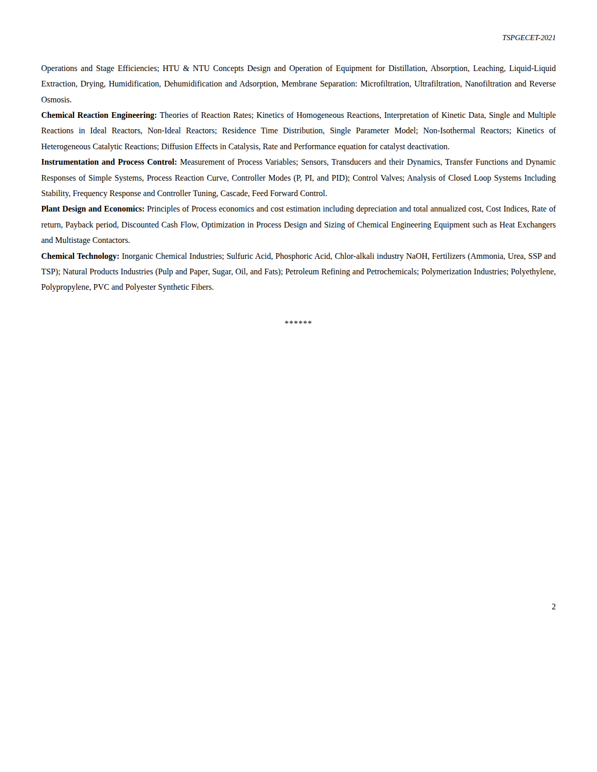TSPGECET-2021
Operations and Stage Efficiencies; HTU & NTU Concepts Design and Operation of Equipment for Distillation, Absorption, Leaching, Liquid-Liquid Extraction, Drying, Humidification, Dehumidification and Adsorption, Membrane Separation: Microfiltration, Ultrafiltration, Nanofiltration and Reverse Osmosis.
Chemical Reaction Engineering: Theories of Reaction Rates; Kinetics of Homogeneous Reactions, Interpretation of Kinetic Data, Single and Multiple Reactions in Ideal Reactors, Non-Ideal Reactors; Residence Time Distribution, Single Parameter Model; Non-Isothermal Reactors; Kinetics of Heterogeneous Catalytic Reactions; Diffusion Effects in Catalysis, Rate and Performance equation for catalyst deactivation.
Instrumentation and Process Control: Measurement of Process Variables; Sensors, Transducers and their Dynamics, Transfer Functions and Dynamic Responses of Simple Systems, Process Reaction Curve, Controller Modes (P, PI, and PID); Control Valves; Analysis of Closed Loop Systems Including Stability, Frequency Response and Controller Tuning, Cascade, Feed Forward Control.
Plant Design and Economics: Principles of Process economics and cost estimation including depreciation and total annualized cost, Cost Indices, Rate of return, Payback period, Discounted Cash Flow, Optimization in Process Design and Sizing of Chemical Engineering Equipment such as Heat Exchangers and Multistage Contactors.
Chemical Technology: Inorganic Chemical Industries; Sulfuric Acid, Phosphoric Acid, Chlor-alkali industry NaOH, Fertilizers (Ammonia, Urea, SSP and TSP); Natural Products Industries (Pulp and Paper, Sugar, Oil, and Fats); Petroleum Refining and Petrochemicals; Polymerization Industries; Polyethylene, Polypropylene, PVC and Polyester Synthetic Fibers.
******
2